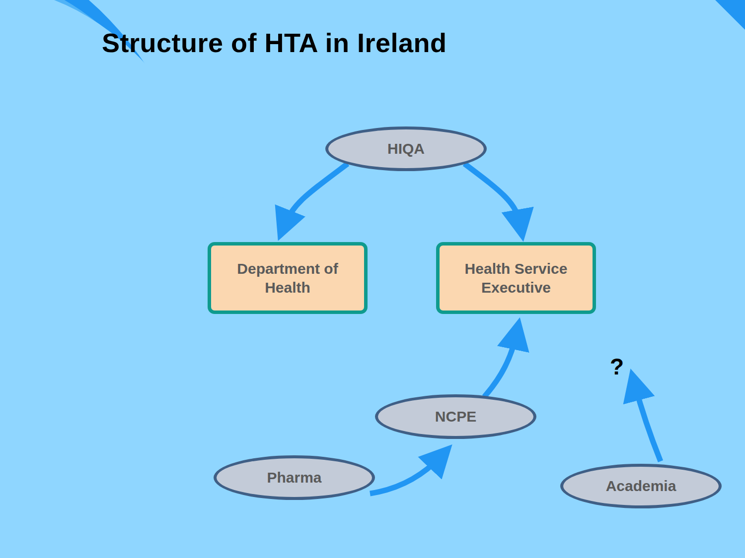Structure of HTA in Ireland
HIQA
Department of
Health
Health Service
Executive
NCPE
Pharma
Academia
?